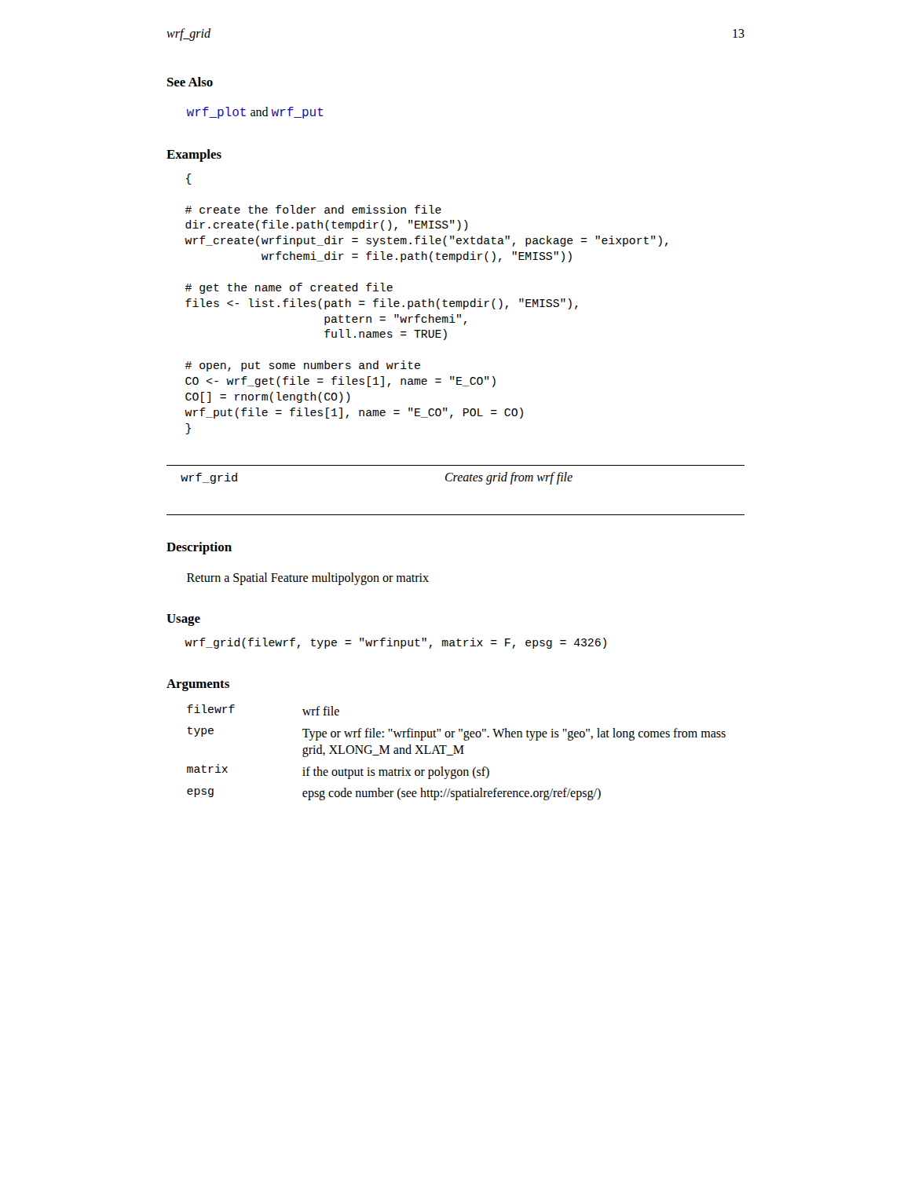wrf_grid 13
See Also
wrf_plot and wrf_put
Examples
{

# create the folder and emission file
dir.create(file.path(tempdir(), "EMISS"))
wrf_create(wrfinput_dir = system.file("extdata", package = "eixport"),
           wrfchemi_dir = file.path(tempdir(), "EMISS"))

# get the name of created file
files <- list.files(path = file.path(tempdir(), "EMISS"),
                    pattern = "wrfchemi",
                    full.names = TRUE)

# open, put some numbers and write
CO <- wrf_get(file = files[1], name = "E_CO")
CO[] = rnorm(length(CO))
wrf_put(file = files[1], name = "E_CO", POL = CO)
}
wrf_grid Creates grid from wrf file
Description
Return a Spatial Feature multipolygon or matrix
Usage
wrf_grid(filewrf, type = "wrfinput", matrix = F, epsg = 4326)
Arguments
| filewrf | wrf file |
| type | Type or wrf file: "wrfinput" or "geo". When type is "geo", lat long comes from mass grid, XLONG_M and XLAT_M |
| matrix | if the output is matrix or polygon (sf) |
| epsg | epsg code number (see http://spatialreference.org/ref/epsg/) |